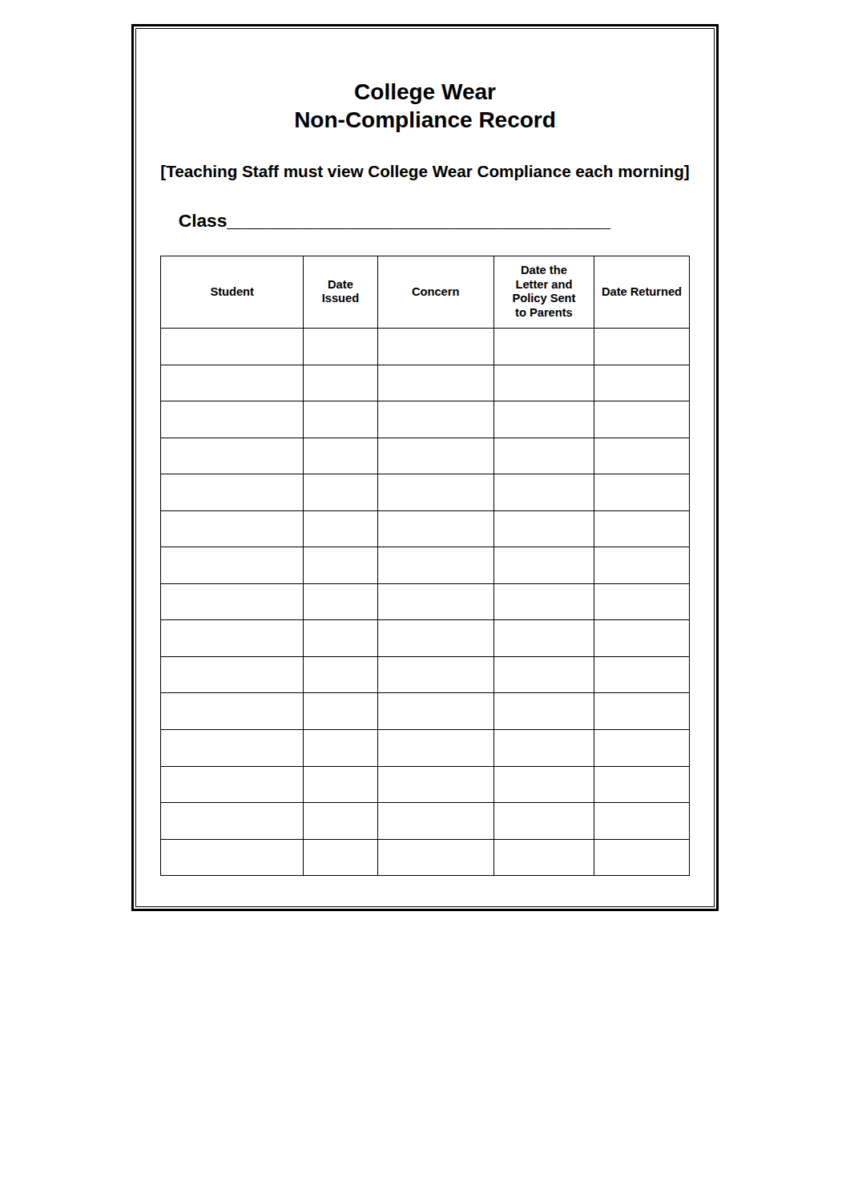College Wear
Non-Compliance Record
[Teaching Staff must view College Wear Compliance each morning]
Class______________________________________
| Student | Date Issued | Concern | Date the Letter and Policy Sent to Parents | Date Returned |
| --- | --- | --- | --- | --- |